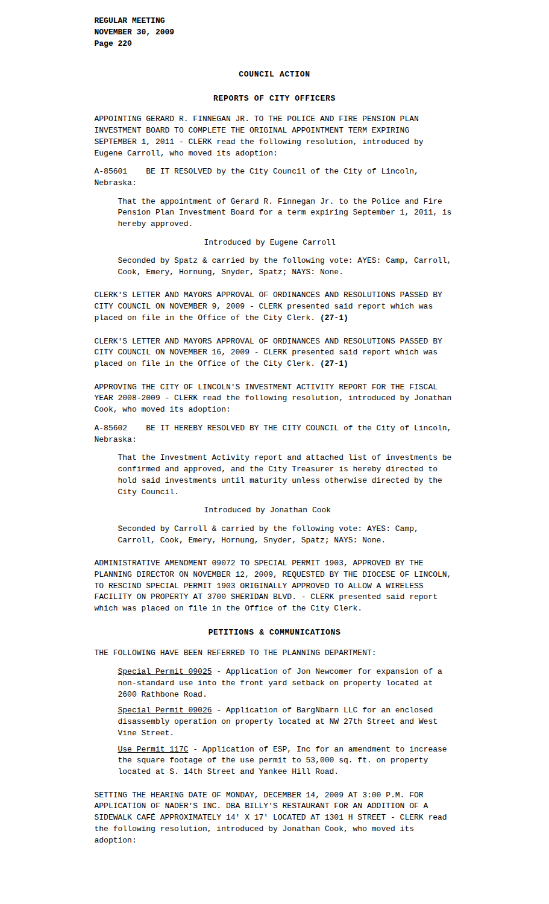REGULAR MEETING
NOVEMBER 30, 2009
Page 220
COUNCIL ACTION
REPORTS OF CITY OFFICERS
APPOINTING GERARD R. FINNEGAN JR. TO THE POLICE AND FIRE PENSION PLAN INVESTMENT BOARD TO COMPLETE THE ORIGINAL APPOINTMENT TERM EXPIRING SEPTEMBER 1, 2011 - CLERK read the following resolution, introduced by Eugene Carroll, who moved its adoption:
A-85601 BE IT RESOLVED by the City Council of the City of Lincoln, Nebraska:
That the appointment of Gerard R. Finnegan Jr. to the Police and Fire Pension Plan Investment Board for a term expiring September 1, 2011, is hereby approved.
Introduced by Eugene Carroll
Seconded by Spatz & carried by the following vote: AYES: Camp, Carroll, Cook, Emery, Hornung, Snyder, Spatz; NAYS: None.
CLERK'S LETTER AND MAYORS APPROVAL OF ORDINANCES AND RESOLUTIONS PASSED BY CITY COUNCIL ON NOVEMBER 9, 2009 - CLERK presented said report which was placed on file in the Office of the City Clerk. (27-1)
CLERK'S LETTER AND MAYORS APPROVAL OF ORDINANCES AND RESOLUTIONS PASSED BY CITY COUNCIL ON NOVEMBER 16, 2009 - CLERK presented said report which was placed on file in the Office of the City Clerk. (27-1)
APPROVING THE CITY OF LINCOLN'S INVESTMENT ACTIVITY REPORT FOR THE FISCAL YEAR 2008-2009 - CLERK read the following resolution, introduced by Jonathan Cook, who moved its adoption:
A-85602 BE IT HEREBY RESOLVED BY THE CITY COUNCIL of the City of Lincoln, Nebraska:
That the Investment Activity report and attached list of investments be confirmed and approved, and the City Treasurer is hereby directed to hold said investments until maturity unless otherwise directed by the City Council.
Introduced by Jonathan Cook
Seconded by Carroll & carried by the following vote: AYES: Camp, Carroll, Cook, Emery, Hornung, Snyder, Spatz; NAYS: None.
ADMINISTRATIVE AMENDMENT 09072 TO SPECIAL PERMIT 1903, APPROVED BY THE PLANNING DIRECTOR ON NOVEMBER 12, 2009, REQUESTED BY THE DIOCESE OF LINCOLN, TO RESCIND SPECIAL PERMIT 1903 ORIGINALLY APPROVED TO ALLOW A WIRELESS FACILITY ON PROPERTY AT 3700 SHERIDAN BLVD. - CLERK presented said report which was placed on file in the Office of the City Clerk.
PETITIONS & COMMUNICATIONS
THE FOLLOWING HAVE BEEN REFERRED TO THE PLANNING DEPARTMENT:
Special Permit 09025 - Application of Jon Newcomer for expansion of a non-standard use into the front yard setback on property located at 2600 Rathbone Road.
Special Permit 09026 - Application of BargNbarn LLC for an enclosed disassembly operation on property located at NW 27th Street and West Vine Street.
Use Permit 117C - Application of ESP, Inc for an amendment to increase the square footage of the use permit to 53,000 sq. ft. on property located at S. 14th Street and Yankee Hill Road.
SETTING THE HEARING DATE OF MONDAY, DECEMBER 14, 2009 AT 3:00 P.M. FOR APPLICATION OF NADER'S INC. DBA BILLY'S RESTAURANT FOR AN ADDITION OF A SIDEWALK CAFÉ APPROXIMATELY 14' X 17' LOCATED AT 1301 H STREET - CLERK read the following resolution, introduced by Jonathan Cook, who moved its adoption: